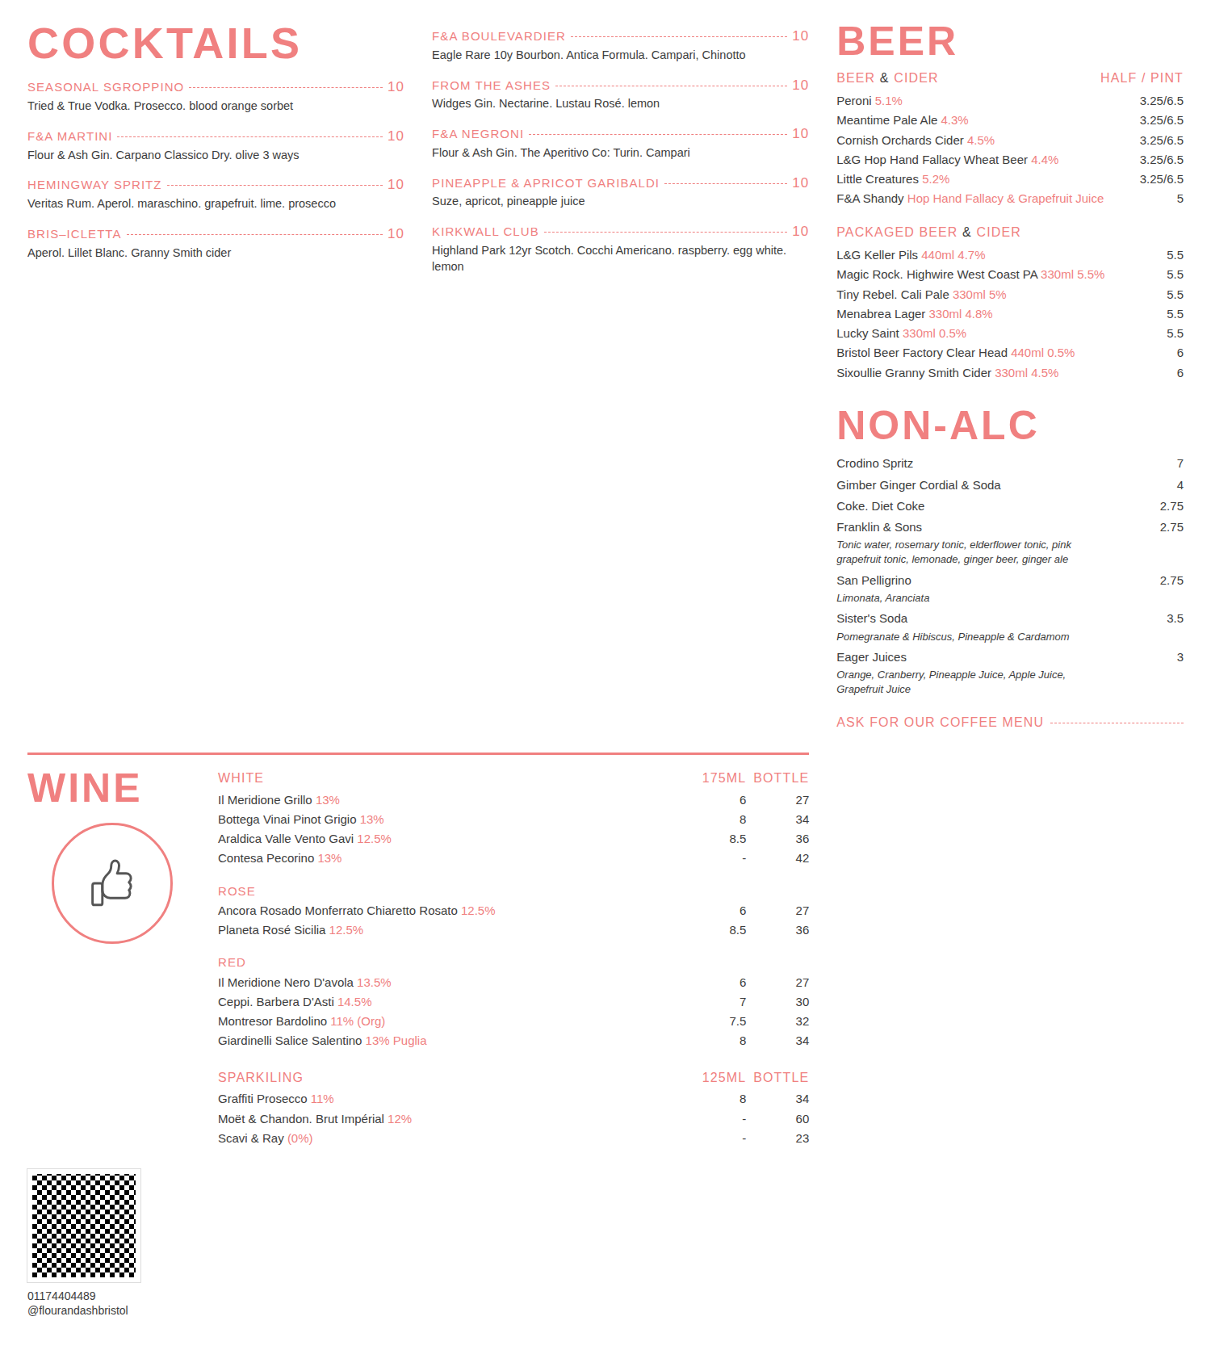Cocktails
Seasonal Sgroppino 10
Tried & True Vodka. Prosecco. blood orange sorbet
F&A Martini 10
Flour & Ash Gin. Carpano Classico Dry. olive 3 ways
Hemingway Spritz 10
Veritas Rum. Aperol. maraschino. grapefruit. lime. prosecco
Bris–Icletta 10
Aperol. Lillet Blanc. Granny Smith cider
F&A Boulevardier 10
Eagle Rare 10y Bourbon. Antica Formula. Campari, Chinotto
From the Ashes 10
Widges Gin. Nectarine. Lustau Rosé. lemon
F&A Negroni 10
Flour & Ash Gin. The Aperitivo Co: Turin. Campari
Pineapple & Apricot Garibaldi 10
Suze, apricot, pineapple juice
Kirkwall Club 10
Highland Park 12yr Scotch. Cocchi Americano. raspberry. egg white. lemon
Beer
Beer & Cider Half / Pint
Peroni 5.1% 3.25/6.5
Meantime Pale Ale 4.3% 3.25/6.5
Cornish Orchards Cider 4.5% 3.25/6.5
L&G Hop Hand Fallacy Wheat Beer 4.4% 3.25/6.5
Little Creatures 5.2% 3.25/6.5
F&A Shandy Hop Hand Fallacy & Grapefruit Juice 5
Packaged Beer & Cider
L&G Keller Pils 440ml 4.7% 5.5
Magic Rock. Highwire West Coast PA 330ml 5.5% 5.5
Tiny Rebel. Cali Pale 330ml 5% 5.5
Menabrea Lager 330ml 4.8% 5.5
Lucky Saint 330ml 0.5% 5.5
Bristol Beer Factory Clear Head 440ml 0.5% 6
Sixoullie Granny Smith Cider 330ml 4.5% 6
Non-Alc
Crodino Spritz 7
Gimber Ginger Cordial & Soda 4
Coke. Diet Coke 2.75
Franklin & Sons 2.75
Tonic water, rosemary tonic, elderflower tonic, pink grapefruit tonic, lemonade, ginger beer, ginger ale
San Pelligrino 2.75
Limonata, Aranciata
Sister's Soda 3.5
Pomegranate & Hibiscus, Pineapple & Cardamom
Eager Juices 3
Orange, Cranberry, Pineapple Juice, Apple Juice, Grapefruit Juice
Ask for our coffee menu
Wine
| White | 175ml | Bottle |
| --- | --- | --- |
| Il Meridione Grillo 13% | 6 | 27 |
| Bottega Vinai Pinot Grigio 13% | 8 | 34 |
| Araldica Valle Vento Gavi 12.5% | 8.5 | 36 |
| Contesa Pecorino 13% | - | 42 |
| Rose |
| Ancora Rosado Monferrato Chiaretto Rosato 12.5% | 6 | 27 |
| Planeta Rosé Sicilia 12.5% | 8.5 | 36 |
| Red |
| Il Meridione Nero D'avola 13.5% | 6 | 27 |
| Ceppi. Barbera D'Asti 14.5% | 7 | 30 |
| Montresor Bardolino 11% (Org) | 7.5 | 32 |
| Giardinelli Salice Salentino 13% Puglia | 8 | 34 |
| Sparkiling | 125ml | Bottle |
| --- | --- | --- |
| Graffiti Prosecco 11% | 8 | 34 |
| Moët & Chandon. Brut Impérial 12% | - | 60 |
| Scavi & Ray (0%) | - | 23 |
01174404489
@flourandashbristol